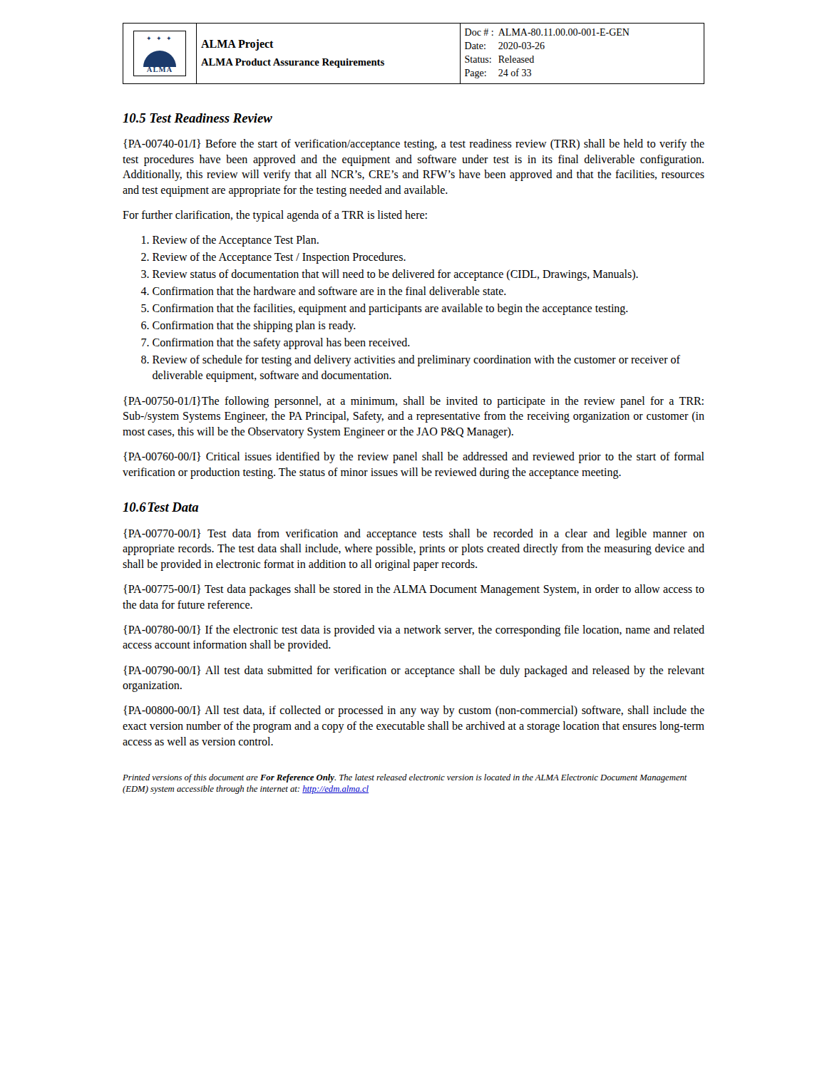| ✦ ✦ ✦ ALMA | ALMA Project ALMA Product Assurance Requirements | / Doc # : / ALMA-80.11.00.00-001-E-GEN / / Date: / 2020-03-26 / / Status: / Released / / Page: / 24 of 33 / |
10.5 Test Readiness Review
{PA-00740-01/I} Before the start of verification/acceptance testing, a test readiness review (TRR) shall be held to verify the test procedures have been approved and the equipment and software under test is in its final deliverable configuration. Additionally, this review will verify that all NCR’s, CRE’s and RFW’s have been approved and that the facilities, resources and test equipment are appropriate for the testing needed and available.
For further clarification, the typical agenda of a TRR is listed here:
Review of the Acceptance Test Plan.
Review of the Acceptance Test / Inspection Procedures.
Review status of documentation that will need to be delivered for acceptance (CIDL, Drawings, Manuals).
Confirmation that the hardware and software are in the final deliverable state.
Confirmation that the facilities, equipment and participants are available to begin the acceptance testing.
Confirmation that the shipping plan is ready.
Confirmation that the safety approval has been received.
Review of schedule for testing and delivery activities and preliminary coordination with the customer or receiver of deliverable equipment, software and documentation.
{PA-00750-01/I}The following personnel, at a minimum, shall be invited to participate in the review panel for a TRR: Sub-/system Systems Engineer, the PA Principal, Safety, and a representative from the receiving organization or customer (in most cases, this will be the Observatory System Engineer or the JAO P&Q Manager).
{PA-00760-00/I} Critical issues identified by the review panel shall be addressed and reviewed prior to the start of formal verification or production testing. The status of minor issues will be reviewed during the acceptance meeting.
10.6 Test Data
{PA-00770-00/I} Test data from verification and acceptance tests shall be recorded in a clear and legible manner on appropriate records. The test data shall include, where possible, prints or plots created directly from the measuring device and shall be provided in electronic format in addition to all original paper records.
{PA-00775-00/I} Test data packages shall be stored in the ALMA Document Management System, in order to allow access to the data for future reference.
{PA-00780-00/I} If the electronic test data is provided via a network server, the corresponding file location, name and related access account information shall be provided.
{PA-00790-00/I} All test data submitted for verification or acceptance shall be duly packaged and released by the relevant organization.
{PA-00800-00/I} All test data, if collected or processed in any way by custom (non-commercial) software, shall include the exact version number of the program and a copy of the executable shall be archived at a storage location that ensures long-term access as well as version control.
Printed versions of this document are For Reference Only. The latest released electronic version is located in the ALMA Electronic Document Management (EDM) system accessible through the internet at: http://edm.alma.cl